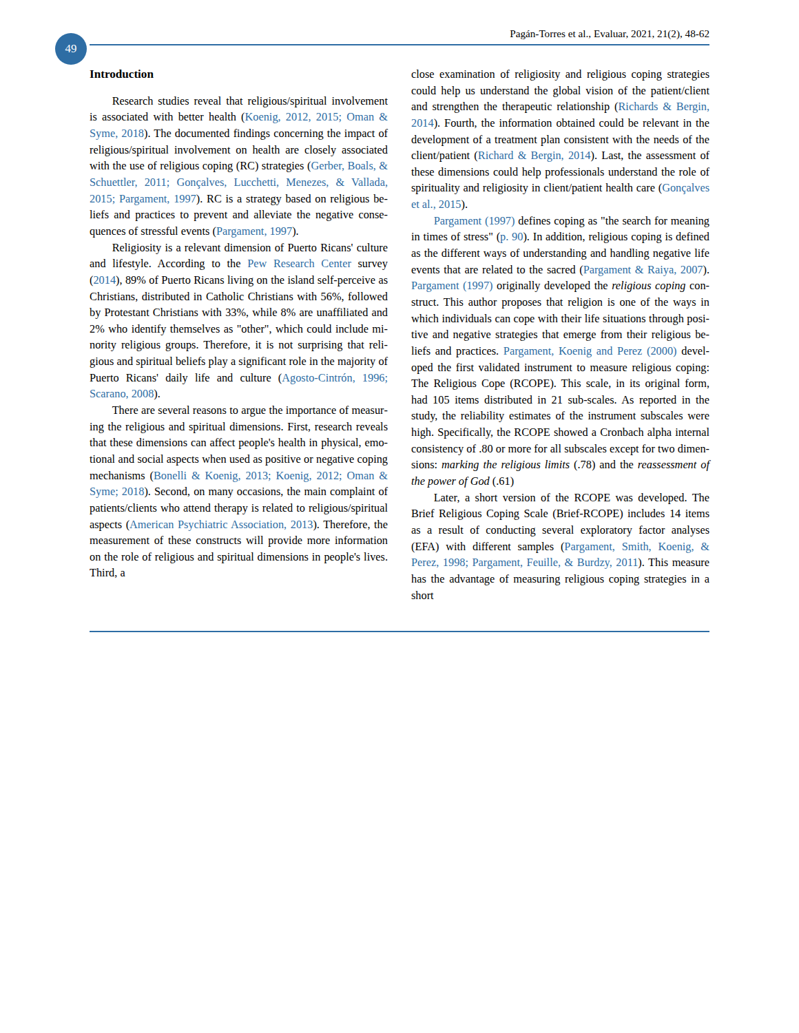49
Pagán-Torres et al., Evaluar, 2021, 21(2), 48-62
Introduction
Research studies reveal that religious/spiritual involvement is associated with better health (Koenig, 2012, 2015; Oman & Syme, 2018). The documented findings concerning the impact of religious/spiritual involvement on health are closely associated with the use of religious coping (RC) strategies (Gerber, Boals, & Schuettler, 2011; Gonçalves, Lucchetti, Menezes, & Vallada, 2015; Pargament, 1997). RC is a strategy based on religious beliefs and practices to prevent and alleviate the negative consequences of stressful events (Pargament, 1997).
Religiosity is a relevant dimension of Puerto Ricans' culture and lifestyle. According to the Pew Research Center survey (2014), 89% of Puerto Ricans living on the island self-perceive as Christians, distributed in Catholic Christians with 56%, followed by Protestant Christians with 33%, while 8% are unaffiliated and 2% who identify themselves as "other", which could include minority religious groups. Therefore, it is not surprising that religious and spiritual beliefs play a significant role in the majority of Puerto Ricans' daily life and culture (Agosto-Cintrón, 1996; Scarano, 2008).
There are several reasons to argue the importance of measuring the religious and spiritual dimensions. First, research reveals that these dimensions can affect people's health in physical, emotional and social aspects when used as positive or negative coping mechanisms (Bonelli & Koenig, 2013; Koenig, 2012; Oman & Syme; 2018). Second, on many occasions, the main complaint of patients/clients who attend therapy is related to religious/spiritual aspects (American Psychiatric Association, 2013). Therefore, the measurement of these constructs will provide more information on the role of religious and spiritual dimensions in people's lives. Third, a
close examination of religiosity and religious coping strategies could help us understand the global vision of the patient/client and strengthen the therapeutic relationship (Richards & Bergin, 2014). Fourth, the information obtained could be relevant in the development of a treatment plan consistent with the needs of the client/patient (Richard & Bergin, 2014). Last, the assessment of these dimensions could help professionals understand the role of spirituality and religiosity in client/patient health care (Gonçalves et al., 2015).
Pargament (1997) defines coping as "the search for meaning in times of stress" (p. 90). In addition, religious coping is defined as the different ways of understanding and handling negative life events that are related to the sacred (Pargament & Raiya, 2007). Pargament (1997) originally developed the religious coping construct. This author proposes that religion is one of the ways in which individuals can cope with their life situations through positive and negative strategies that emerge from their religious beliefs and practices. Pargament, Koenig and Perez (2000) developed the first validated instrument to measure religious coping: The Religious Cope (RCOPE). This scale, in its original form, had 105 items distributed in 21 sub-scales. As reported in the study, the reliability estimates of the instrument subscales were high. Specifically, the RCOPE showed a Cronbach alpha internal consistency of .80 or more for all subscales except for two dimensions: marking the religious limits (.78) and the reassessment of the power of God (.61)
Later, a short version of the RCOPE was developed. The Brief Religious Coping Scale (Brief-RCOPE) includes 14 items as a result of conducting several exploratory factor analyses (EFA) with different samples (Pargament, Smith, Koenig, & Perez, 1998; Pargament, Feuille, & Burdzy, 2011). This measure has the advantage of measuring religious coping strategies in a short